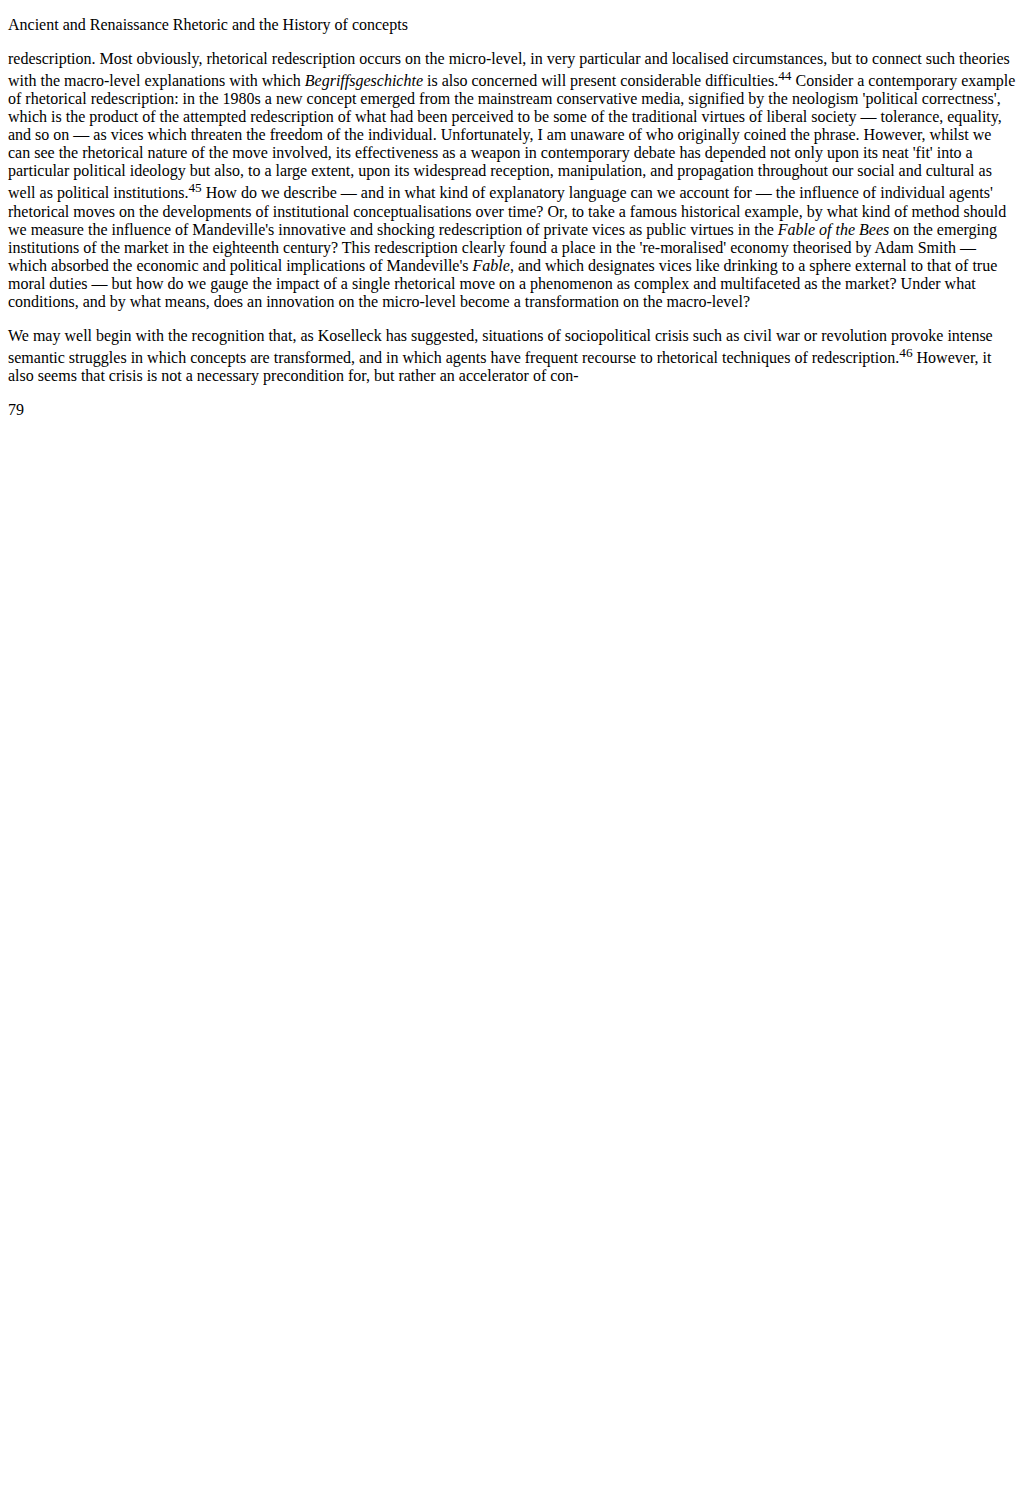Ancient and Renaissance Rhetoric and the History of concepts
redescription. Most obviously, rhetorical redescription occurs on the micro-level, in very particular and localised circumstances, but to connect such theories with the macro-level explanations with which Begriffsgeschichte is also concerned will present considerable difficulties.44 Consider a contemporary example of rhetorical redescription: in the 1980s a new concept emerged from the mainstream conservative media, signified by the neologism 'political correctness', which is the product of the attempted redescription of what had been perceived to be some of the traditional virtues of liberal society — tolerance, equality, and so on — as vices which threaten the freedom of the individual. Unfortunately, I am unaware of who originally coined the phrase. However, whilst we can see the rhetorical nature of the move involved, its effectiveness as a weapon in contemporary debate has depended not only upon its neat 'fit' into a particular political ideology but also, to a large extent, upon its widespread reception, manipulation, and propagation throughout our social and cultural as well as political institutions.45 How do we describe — and in what kind of explanatory language can we account for — the influence of individual agents' rhetorical moves on the developments of institutional conceptualisations over time? Or, to take a famous historical example, by what kind of method should we measure the influence of Mandeville's innovative and shocking redescription of private vices as public virtues in the Fable of the Bees on the emerging institutions of the market in the eighteenth century? This redescription clearly found a place in the 're-moralised' economy theorised by Adam Smith — which absorbed the economic and political implications of Mandeville's Fable, and which designates vices like drinking to a sphere external to that of true moral duties — but how do we gauge the impact of a single rhetorical move on a phenomenon as complex and multifaceted as the market? Under what conditions, and by what means, does an innovation on the micro-level become a transformation on the macro-level?
We may well begin with the recognition that, as Koselleck has suggested, situations of sociopolitical crisis such as civil war or revolution provoke intense semantic struggles in which concepts are transformed, and in which agents have frequent recourse to rhetorical techniques of redescription.46 However, it also seems that crisis is not a necessary precondition for, but rather an accelerator of con-
79